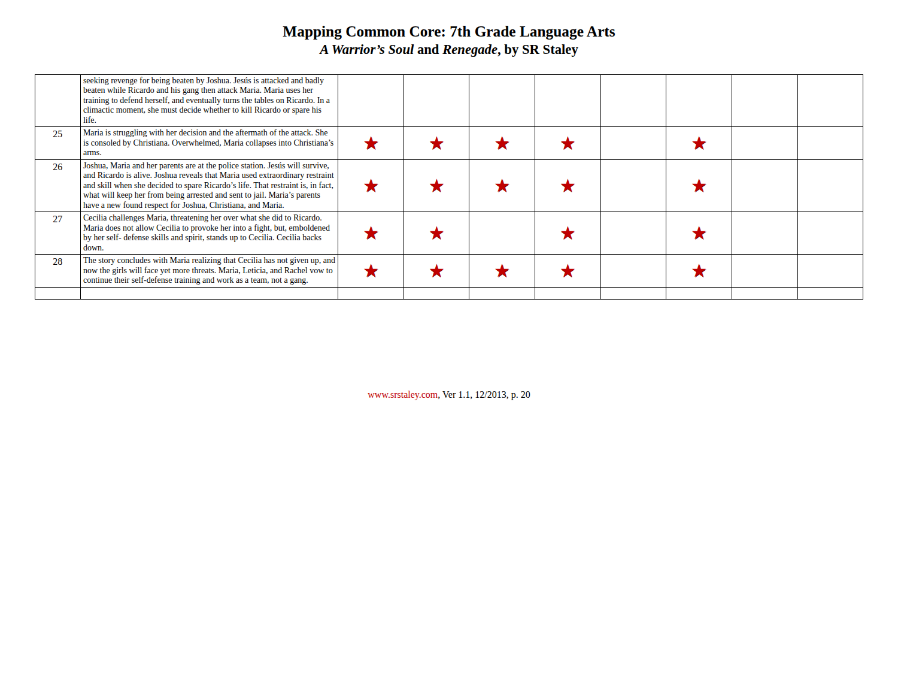Mapping Common Core: 7th Grade Language Arts
A Warrior’s Soul and Renegade, by SR Staley
| | seeking revenge for being beaten by Joshua. Jesús is attacked and badly beaten while Ricardo and his gang then attack Maria. Maria uses her training to defend herself, and eventually turns the tables on Ricardo. In a climactic moment, she must decide whether to kill Ricardo or spare his life. | | | | | | | | |
| 25 | Maria is struggling with her decision and the aftermath of the attack. She is consoled by Christiana. Overwhelmed, Maria collapses into Christiana’s arms. | ★ | ★ | ★ | ★ | | ★ | | |
| 26 | Joshua, Maria and her parents are at the police station. Jesús will survive, and Ricardo is alive. Joshua reveals that Maria used extraordinary restraint and skill when she decided to spare Ricardo’s life. That restraint is, in fact, what will keep her from being arrested and sent to jail. Maria’s parents have a new found respect for Joshua, Christiana, and Maria. | ★ | ★ | ★ | ★ | | ★ | | |
| 27 | Cecilia challenges Maria, threatening her over what she did to Ricardo. Maria does not allow Cecilia to provoke her into a fight, but, emboldened by her self- defense skills and spirit, stands up to Cecilia. Cecilia backs down. | ★ | ★ | | ★ | | ★ | | |
| 28 | The story concludes with Maria realizing that Cecilia has not given up, and now the girls will face yet more threats. Maria, Leticia, and Rachel vow to continue their self-defense training and work as a team, not a gang. | ★ | ★ | ★ | ★ | | ★ | | |
www.srstaley.com, Ver 1.1, 12/2013, p. 20